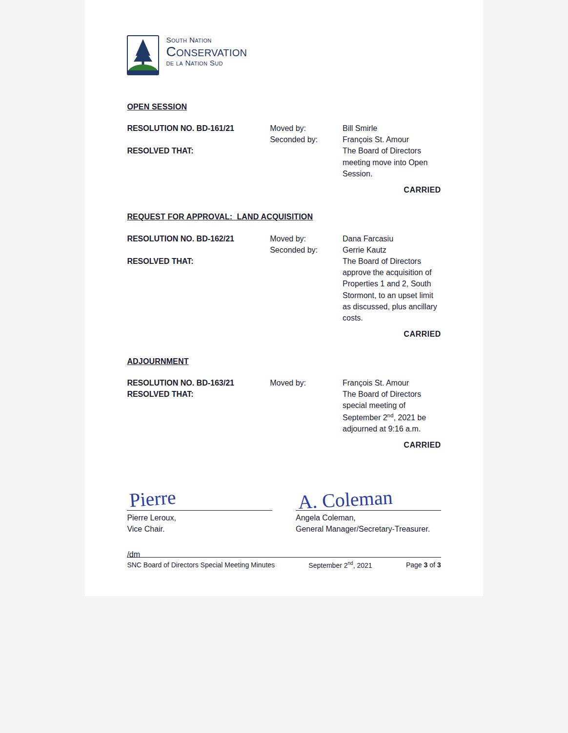South Nation
Conservation
de la Nation Sud
OPEN SESSION
| RESOLUTION NO. BD-161/21 | Moved by: Seconded by: | Bill Smirle François St. Amour |
| RESOLVED THAT: | | The Board of Directors meeting move into Open Session. |
CARRIED
REQUEST FOR APPROVAL: LAND ACQUISITION
| RESOLUTION NO. BD-162/21 | Moved by: Seconded by: | Dana Farcasiu Gerrie Kautz |
| RESOLVED THAT: | | The Board of Directors approve the acquisition of Properties 1 and 2, South Stormont, to an upset limit as discussed, plus ancillary costs. |
CARRIED
ADJOURNMENT
| RESOLUTION NO. BD-163/21 | Moved by: | François St. Amour |
| RESOLVED THAT: | | The Board of Directors special meeting of September 2 nd , 2021 be adjourned at 9:16 a.m. |
CARRIED
Pierre
Pierre Leroux,
Vice Chair.
A. Coleman
Angela Coleman,
General Manager/Secretary-Treasurer.
/dm
SNC Board of Directors Special Meeting Minutes
September 2nd, 2021
Page 3 of 3